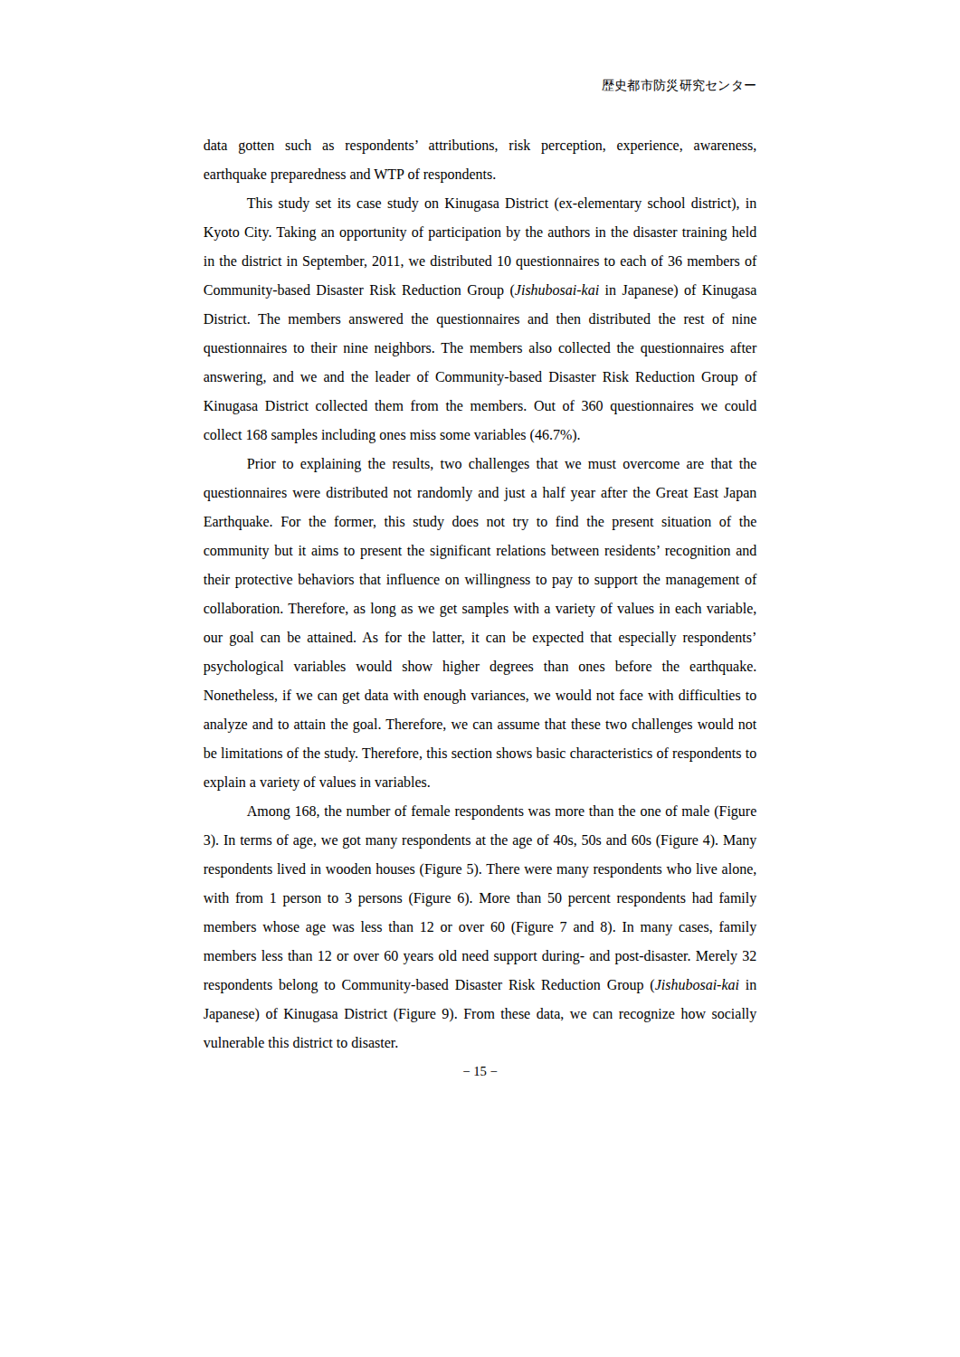歴史都市防災研究センター
data gotten such as respondents’ attributions, risk perception, experience, awareness, earthquake preparedness and WTP of respondents.
This study set its case study on Kinugasa District (ex-elementary school district), in Kyoto City. Taking an opportunity of participation by the authors in the disaster training held in the district in September, 2011, we distributed 10 questionnaires to each of 36 members of Community-based Disaster Risk Reduction Group (Jishubosai-kai in Japanese) of Kinugasa District. The members answered the questionnaires and then distributed the rest of nine questionnaires to their nine neighbors. The members also collected the questionnaires after answering, and we and the leader of Community-based Disaster Risk Reduction Group of Kinugasa District collected them from the members. Out of 360 questionnaires we could collect 168 samples including ones miss some variables (46.7%).
Prior to explaining the results, two challenges that we must overcome are that the questionnaires were distributed not randomly and just a half year after the Great East Japan Earthquake. For the former, this study does not try to find the present situation of the community but it aims to present the significant relations between residents’ recognition and their protective behaviors that influence on willingness to pay to support the management of collaboration. Therefore, as long as we get samples with a variety of values in each variable, our goal can be attained. As for the latter, it can be expected that especially respondents’ psychological variables would show higher degrees than ones before the earthquake. Nonetheless, if we can get data with enough variances, we would not face with difficulties to analyze and to attain the goal. Therefore, we can assume that these two challenges would not be limitations of the study. Therefore, this section shows basic characteristics of respondents to explain a variety of values in variables.
Among 168, the number of female respondents was more than the one of male (Figure 3). In terms of age, we got many respondents at the age of 40s, 50s and 60s (Figure 4). Many respondents lived in wooden houses (Figure 5). There were many respondents who live alone, with from 1 person to 3 persons (Figure 6). More than 50 percent respondents had family members whose age was less than 12 or over 60 (Figure 7 and 8). In many cases, family members less than 12 or over 60 years old need support during- and post-disaster. Merely 32 respondents belong to Community-based Disaster Risk Reduction Group (Jishubosai-kai in Japanese) of Kinugasa District (Figure 9). From these data, we can recognize how socially vulnerable this district to disaster.
− 15 −